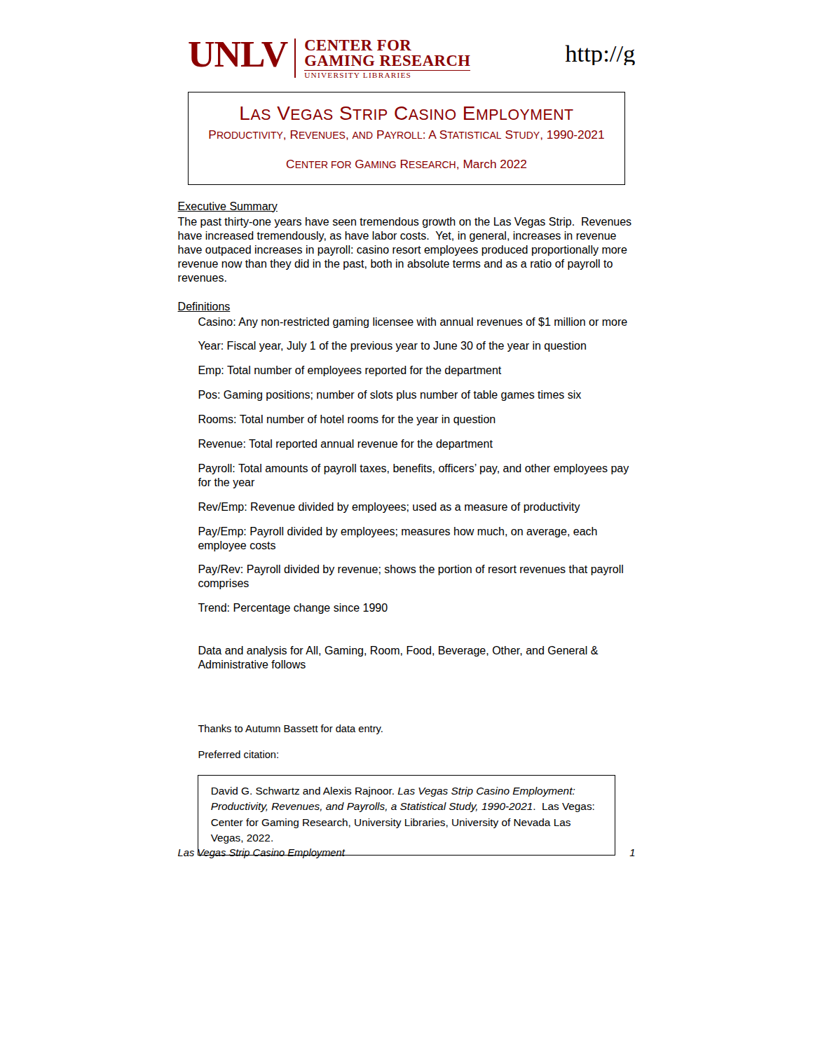UNLV
CENTER FOR
GAMING RESEARCH
UNIVERSITY LIBRARIES
http://g
LAS VEGAS STRIP CASINO EMPLOYMENT
PRODUCTIVITY, REVENUES, AND PAYROLL: A STATISTICAL STUDY, 1990-2021
CENTER FOR GAMING RESEARCH, March 2022
Executive Summary
The past thirty-one years have seen tremendous growth on the Las Vegas Strip. Revenues have increased tremendously, as have labor costs. Yet, in general, increases in revenue have outpaced increases in payroll: casino resort employees produced proportionally more revenue now than they did in the past, both in absolute terms and as a ratio of payroll to revenues.
Definitions
Casino: Any non-restricted gaming licensee with annual revenues of $1 million or more
Year: Fiscal year, July 1 of the previous year to June 30 of the year in question
Emp: Total number of employees reported for the department
Pos: Gaming positions; number of slots plus number of table games times six
Rooms: Total number of hotel rooms for the year in question
Revenue: Total reported annual revenue for the department
Payroll: Total amounts of payroll taxes, benefits, officers’ pay, and other employees pay for the year
Rev/Emp: Revenue divided by employees; used as a measure of productivity
Pay/Emp: Payroll divided by employees; measures how much, on average, each employee costs
Pay/Rev: Payroll divided by revenue; shows the portion of resort revenues that payroll
comprises
Trend: Percentage change since 1990
Data and analysis for All, Gaming, Room, Food, Beverage, Other, and General &
Administrative follows
Thanks to Autumn Bassett for data entry.
Preferred citation:
David G. Schwartz and Alexis Rajnoor. Las Vegas Strip Casino Employment: Productivity, Revenues, and Payrolls, a Statistical Study, 1990-2021. Las Vegas: Center for Gaming Research, University Libraries, University of Nevada Las Vegas, 2022.
Las Vegas Strip Casino Employment
1